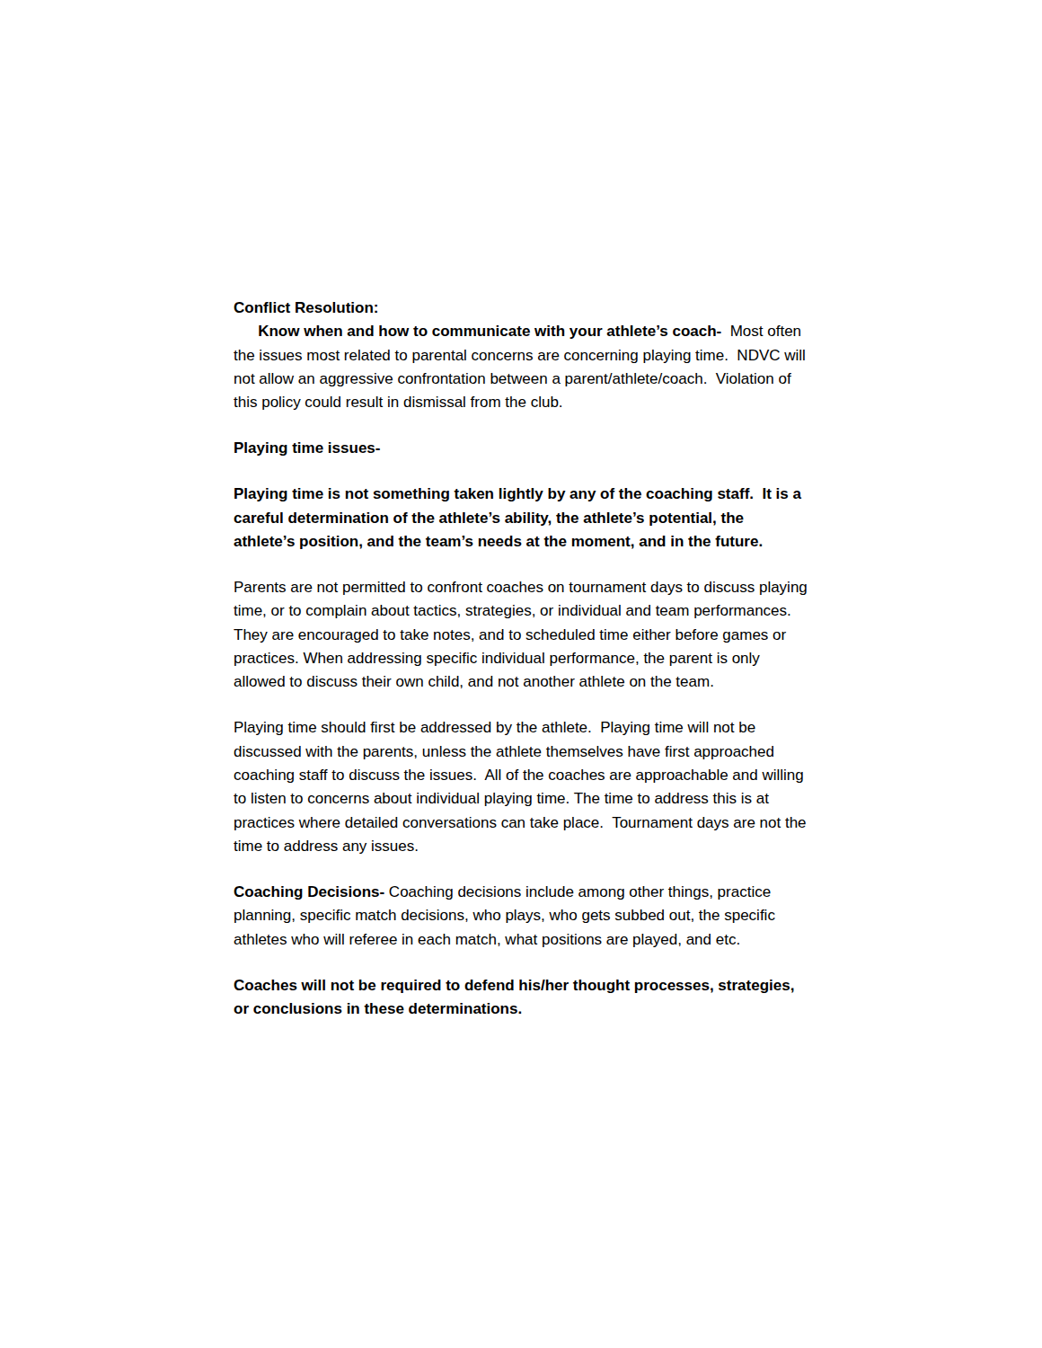Conflict Resolution:
Know when and how to communicate with your athlete’s coach- Most often the issues most related to parental concerns are concerning playing time. NDVC will not allow an aggressive confrontation between a parent/athlete/coach. Violation of this policy could result in dismissal from the club.
Playing time issues-
Playing time is not something taken lightly by any of the coaching staff. It is a careful determination of the athlete’s ability, the athlete’s potential, the athlete’s position, and the team’s needs at the moment, and in the future.
Parents are not permitted to confront coaches on tournament days to discuss playing time, or to complain about tactics, strategies, or individual and team performances. They are encouraged to take notes, and to scheduled time either before games or practices. When addressing specific individual performance, the parent is only allowed to discuss their own child, and not another athlete on the team.
Playing time should first be addressed by the athlete. Playing time will not be discussed with the parents, unless the athlete themselves have first approached coaching staff to discuss the issues. All of the coaches are approachable and willing to listen to concerns about individual playing time. The time to address this is at practices where detailed conversations can take place. Tournament days are not the time to address any issues.
Coaching Decisions- Coaching decisions include among other things, practice planning, specific match decisions, who plays, who gets subbed out, the specific athletes who will referee in each match, what positions are played, and etc.
Coaches will not be required to defend his/her thought processes, strategies, or conclusions in these determinations.